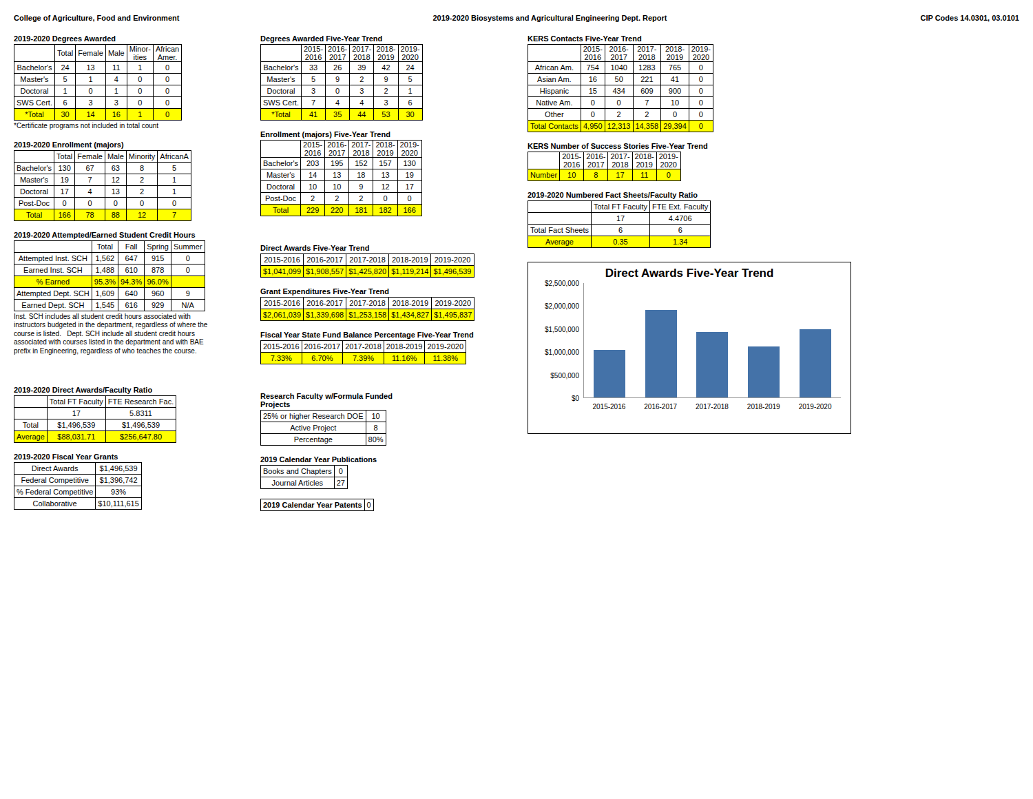College of Agriculture, Food and Environment
2019-2020 Biosystems and Agricultural Engineering Dept. Report
CIP Codes 14.0301, 03.0101
2019-2020 Degrees Awarded
| | Total | Female | Male | Minor- ities | African Amer. |
| --- | --- | --- | --- | --- | --- |
| Bachelor's | 24 | 13 | 11 | 1 | 0 |
| Master's | 5 | 1 | 4 | 0 | 0 |
| Doctoral | 1 | 0 | 1 | 0 | 0 |
| SWS Cert. | 6 | 3 | 3 | 0 | 0 |
| *Total | 30 | 14 | 16 | 1 | 0 |
*Certificate programs not included in total count
2019-2020 Enrollment (majors)
| | Total | Female | Male | Minority | AfricanA |
| --- | --- | --- | --- | --- | --- |
| Bachelor's | 130 | 67 | 63 | 8 | 5 |
| Master's | 19 | 7 | 12 | 2 | 1 |
| Doctoral | 17 | 4 | 13 | 2 | 1 |
| Post-Doc | 0 | 0 | 0 | 0 | 0 |
| Total | 166 | 78 | 88 | 12 | 7 |
2019-2020 Attempted/Earned Student Credit Hours
| | Total | Fall | Spring | Summer |
| --- | --- | --- | --- | --- |
| Attempted Inst. SCH | 1,562 | 647 | 915 | 0 |
| Earned Inst. SCH | 1,488 | 610 | 878 | 0 |
| % Earned | 95.3% | 94.3% | 96.0% | |
| Attempted Dept. SCH | 1,609 | 640 | 960 | 9 |
| Earned Dept. SCH | 1,545 | 616 | 929 | N/A |
Inst. SCH includes all student credit hours associated with
instructors budgeted in the department, regardless of where the
course is listed. Dept. SCH include all student credit hours
associated with courses listed in the department and with BAE
prefix in Engineering, regardless of who teaches the course.
2019-2020 Direct Awards/Faculty Ratio
| | Total FT Faculty | FTE Research Fac. |
| --- | --- | --- |
| | 17 | 5.8311 |
| Total | $1,496,539 | $1,496,539 |
| Average | $88,031.71 | $256,647.80 |
2019-2020 Fiscal Year Grants
| Direct Awards | $1,496,539 |
| Federal Competitive | $1,396,742 |
| % Federal Competitive | 93% |
| Collaborative | $10,111,615 |
Degrees Awarded Five-Year Trend
| | 2015- 2016 | 2016- 2017 | 2017- 2018 | 2018- 2019 | 2019- 2020 |
| --- | --- | --- | --- | --- | --- |
| Bachelor's | 33 | 26 | 39 | 42 | 24 |
| Master's | 5 | 9 | 2 | 9 | 5 |
| Doctoral | 3 | 0 | 3 | 2 | 1 |
| SWS Cert. | 7 | 4 | 4 | 3 | 6 |
| *Total | 41 | 35 | 44 | 53 | 30 |
Enrollment (majors) Five-Year Trend
| | 2015- 2016 | 2016- 2017 | 2017- 2018 | 2018- 2019 | 2019- 2020 |
| --- | --- | --- | --- | --- | --- |
| Bachelor's | 203 | 195 | 152 | 157 | 130 |
| Master's | 14 | 13 | 18 | 13 | 19 |
| Doctoral | 10 | 10 | 9 | 12 | 17 |
| Post-Doc | 2 | 2 | 2 | 0 | 0 |
| Total | 229 | 220 | 181 | 182 | 166 |
Direct Awards Five-Year Trend
| 2015-2016 | 2016-2017 | 2017-2018 | 2018-2019 | 2019-2020 |
| --- | --- | --- | --- | --- |
| $1,041,099 | $1,908,557 | $1,425,820 | $1,119,214 | $1,496,539 |
Grant Expenditures Five-Year Trend
| 2015-2016 | 2016-2017 | 2017-2018 | 2018-2019 | 2019-2020 |
| --- | --- | --- | --- | --- |
| $2,061,039 | $1,339,698 | $1,253,158 | $1,434,827 | $1,495,837 |
Fiscal Year State Fund Balance Percentage Five-Year Trend
| 2015-2016 | 2016-2017 | 2017-2018 | 2018-2019 | 2019-2020 |
| --- | --- | --- | --- | --- |
| 7.33% | 6.70% | 7.39% | 11.16% | 11.38% |
Research Faculty w/Formula Funded
Projects
| 25% or higher Research DOE | 10 |
| Active Project | 8 |
| Percentage | 80% |
2019 Calendar Year Publications
| Books and Chapters | 0 |
| Journal Articles | 27 |
| 2019 Calendar Year Patents | 0 |
KERS Contacts Five-Year Trend
| | 2015- 2016 | 2016- 2017 | 2017- 2018 | 2018- 2019 | 2019- 2020 |
| --- | --- | --- | --- | --- | --- |
| African Am. | 754 | 1040 | 1283 | 765 | 0 |
| Asian Am. | 16 | 50 | 221 | 41 | 0 |
| Hispanic | 15 | 434 | 609 | 900 | 0 |
| Native Am. | 0 | 0 | 7 | 10 | 0 |
| Other | 0 | 2 | 2 | 0 | 0 |
| Total Contacts | 4,950 | 12,313 | 14,358 | 29,394 | 0 |
KERS Number of Success Stories Five-Year Trend
| | 2015- 2016 | 2016- 2017 | 2017- 2018 | 2018- 2019 | 2019- 2020 |
| --- | --- | --- | --- | --- | --- |
| Number | 10 | 8 | 17 | 11 | 0 |
2019-2020 Numbered Fact Sheets/Faculty Ratio
| | Total FT Faculty | FTE Ext. Faculty |
| --- | --- | --- |
| | 17 | 4.4706 |
| Total Fact Sheets | 6 | 6 |
| Average | 0.35 | 1.34 |
Direct Awards Five-Year Trend
$2,500,000
$2,000,000
$1,500,000
$1,000,000
$500,000
$0
2015-2016 2016-2017 2017-2018 2018-2019 2019-2020